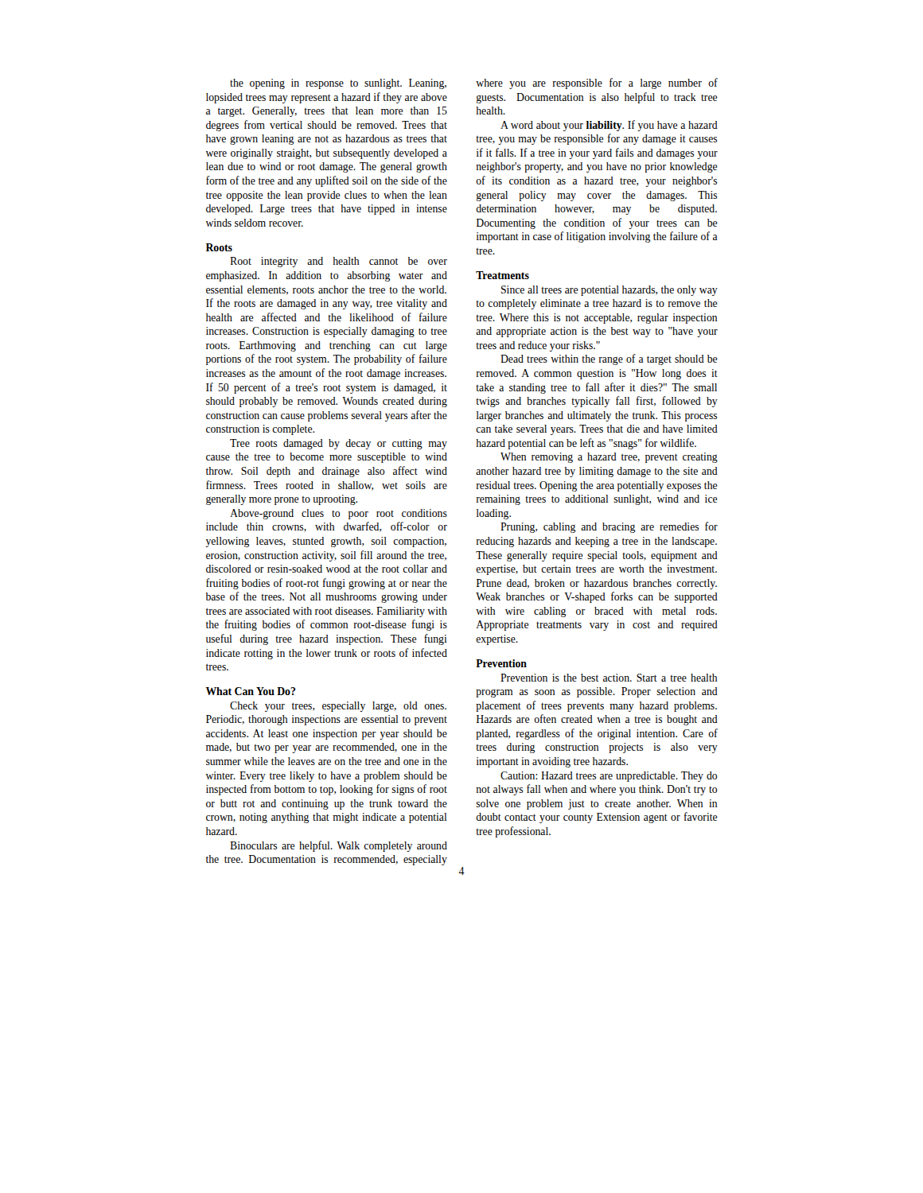the opening in response to sunlight. Leaning, lopsided trees may represent a hazard if they are above a target. Generally, trees that lean more than 15 degrees from vertical should be removed. Trees that have grown leaning are not as hazardous as trees that were originally straight, but subsequently developed a lean due to wind or root damage. The general growth form of the tree and any uplifted soil on the side of the tree opposite the lean provide clues to when the lean developed. Large trees that have tipped in intense winds seldom recover.
Roots
Root integrity and health cannot be over emphasized. In addition to absorbing water and essential elements, roots anchor the tree to the world. If the roots are damaged in any way, tree vitality and health are affected and the likelihood of failure increases. Construction is especially damaging to tree roots. Earthmoving and trenching can cut large portions of the root system. The probability of failure increases as the amount of the root damage increases. If 50 percent of a tree's root system is damaged, it should probably be removed. Wounds created during construction can cause problems several years after the construction is complete.
Tree roots damaged by decay or cutting may cause the tree to become more susceptible to wind throw. Soil depth and drainage also affect wind firmness. Trees rooted in shallow, wet soils are generally more prone to uprooting.
Above-ground clues to poor root conditions include thin crowns, with dwarfed, off-color or yellowing leaves, stunted growth, soil compaction, erosion, construction activity, soil fill around the tree, discolored or resin-soaked wood at the root collar and fruiting bodies of root-rot fungi growing at or near the base of the trees. Not all mushrooms growing under trees are associated with root diseases. Familiarity with the fruiting bodies of common root-disease fungi is useful during tree hazard inspection. These fungi indicate rotting in the lower trunk or roots of infected trees.
What Can You Do?
Check your trees, especially large, old ones. Periodic, thorough inspections are essential to prevent accidents. At least one inspection per year should be made, but two per year are recommended, one in the summer while the leaves are on the tree and one in the winter. Every tree likely to have a problem should be inspected from bottom to top, looking for signs of root or butt rot and continuing up the trunk toward the crown, noting anything that might indicate a potential hazard.
Binoculars are helpful. Walk completely around the tree. Documentation is recommended, especially where you are responsible for a large number of guests. Documentation is also helpful to track tree health.
A word about your liability. If you have a hazard tree, you may be responsible for any damage it causes if it falls. If a tree in your yard fails and damages your neighbor's property, and you have no prior knowledge of its condition as a hazard tree, your neighbor's general policy may cover the damages. This determination however, may be disputed. Documenting the condition of your trees can be important in case of litigation involving the failure of a tree.
Treatments
Since all trees are potential hazards, the only way to completely eliminate a tree hazard is to remove the tree. Where this is not acceptable, regular inspection and appropriate action is the best way to "have your trees and reduce your risks."
Dead trees within the range of a target should be removed. A common question is "How long does it take a standing tree to fall after it dies?" The small twigs and branches typically fall first, followed by larger branches and ultimately the trunk. This process can take several years. Trees that die and have limited hazard potential can be left as "snags" for wildlife.
When removing a hazard tree, prevent creating another hazard tree by limiting damage to the site and residual trees. Opening the area potentially exposes the remaining trees to additional sunlight, wind and ice loading.
Pruning, cabling and bracing are remedies for reducing hazards and keeping a tree in the landscape. These generally require special tools, equipment and expertise, but certain trees are worth the investment. Prune dead, broken or hazardous branches correctly. Weak branches or V-shaped forks can be supported with wire cabling or braced with metal rods. Appropriate treatments vary in cost and required expertise.
Prevention
Prevention is the best action. Start a tree health program as soon as possible. Proper selection and placement of trees prevents many hazard problems. Hazards are often created when a tree is bought and planted, regardless of the original intention. Care of trees during construction projects is also very important in avoiding tree hazards.
Caution: Hazard trees are unpredictable. They do not always fall when and where you think. Don't try to solve one problem just to create another. When in doubt contact your county Extension agent or favorite tree professional.
4